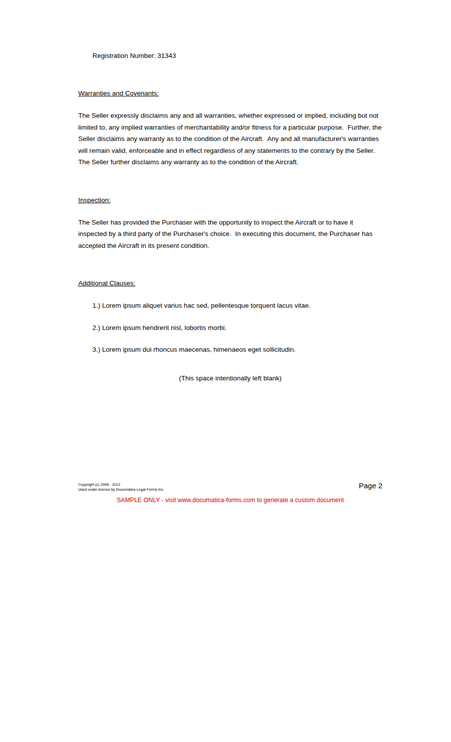Registration Number: 31343
Warranties and Covenants:
The Seller expressly disclaims any and all warranties, whether expressed or implied, including but not limited to, any implied warranties of merchantability and/or fitness for a particular purpose. Further, the Seller disclaims any warranty as to the condition of the Aircraft. Any and all manufacturer's warranties will remain valid, enforceable and in effect regardless of any statements to the contrary by the Seller. The Seller further disclaims any warranty as to the condition of the Aircraft.
Inspection:
The Seller has provided the Purchaser with the opportunity to inspect the Aircraft or to have it inspected by a third party of the Purchaser's choice. In executing this document, the Purchaser has accepted the Aircraft in its present condition.
Additional Clauses:
1.) Lorem ipsum aliquet varius hac sed, pellentesque torquent lacus vitae.
2.) Lorem ipsum hendrerit nisl, lobortis morbi.
3.) Lorem ipsum dui rhoncus maecenas, himenaeos eget sollicitudin.
(This space intentionally left blank)
Copyright (c) 2006 - 2012
Used under licence by Documatica Legal Forms Inc.
Page 2
SAMPLE ONLY - visit www.documatica-forms.com to generate a custom document